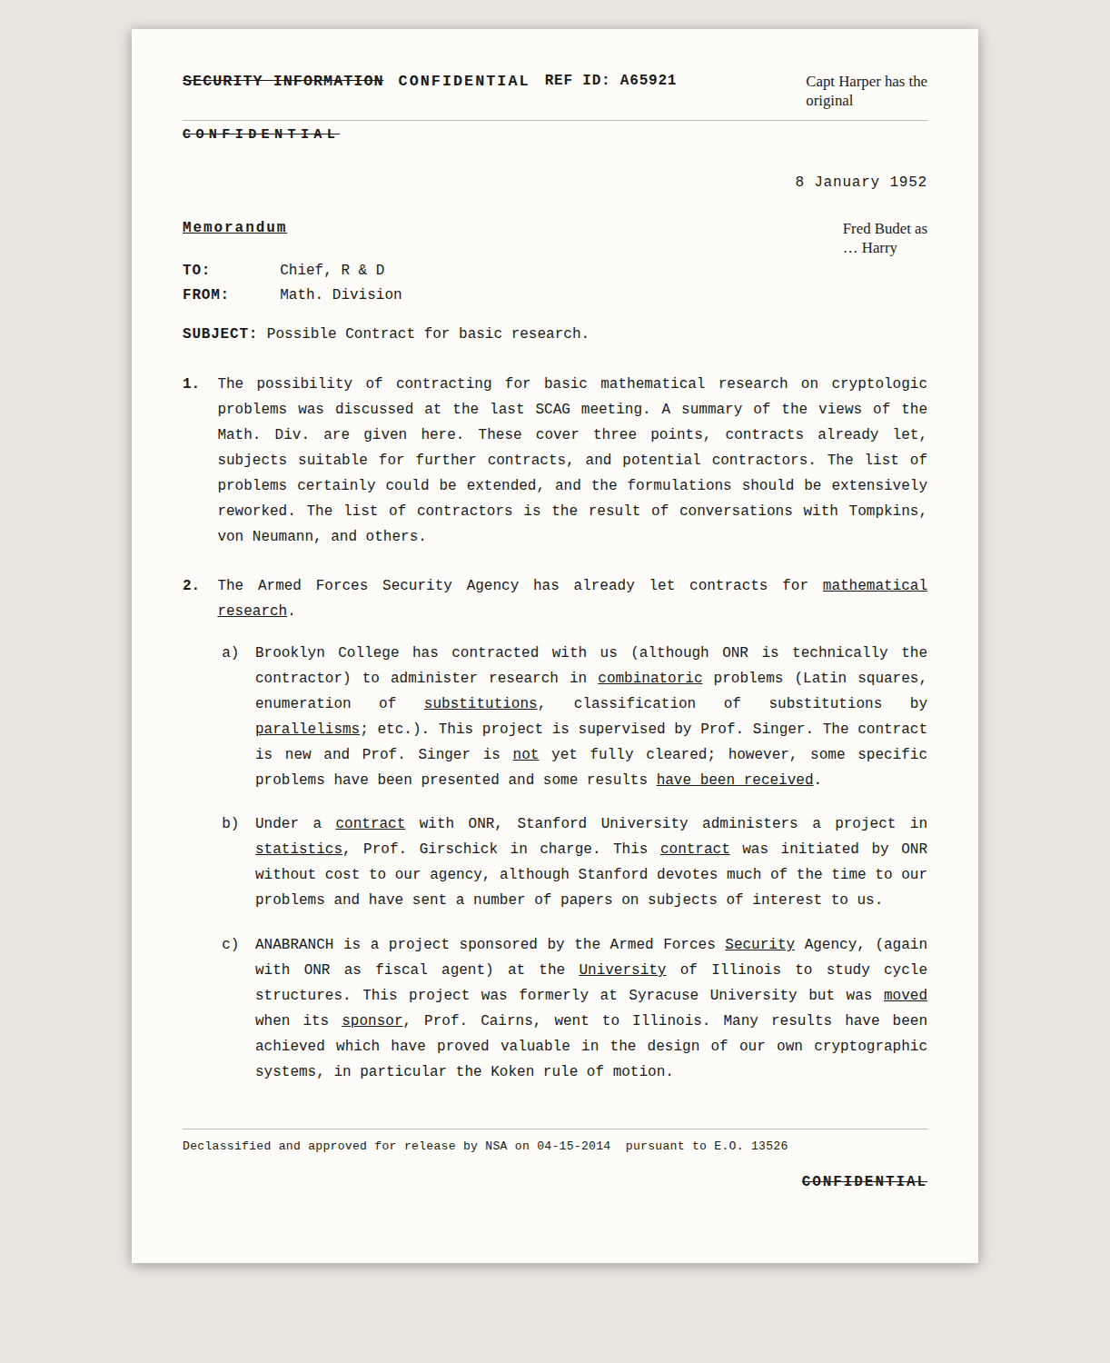SECURITY INFORMATION CONFIDENTIAL REF ID: A65921 Capt Harper has the
original
CONFIDENTIAL
8 January 1952
Memorandum Fred Budet as
… Harry
TO:
Chief, R & D
FROM:
Math. Division
SUBJECT: Possible Contract for basic research.
The possibility of contracting for basic mathematical research on cryptologic problems was discussed at the last SCAG meeting. A summary of the views of the Math. Div. are given here. These cover three points, contracts already let, subjects suitable for further contracts, and potential contractors. The list of problems certainly could be extended, and the formulations should be extensively reworked. The list of contractors is the result of conversations with Tompkins, von Neumann, and others.
The Armed Forces Security Agency has already let contracts for mathematical research.
Brooklyn College has contracted with us (although ONR is technically the contractor) to administer research in combinatoric problems (Latin squares, enumeration of substitutions, classification of substitutions by parallelisms; etc.). This project is supervised by Prof. Singer. The contract is new and Prof. Singer is not yet fully cleared; however, some specific problems have been presented and some results have been received.
Under a contract with ONR, Stanford University administers a project in statistics, Prof. Girschick in charge. This contract was initiated by ONR without cost to our agency, although Stanford devotes much of the time to our problems and have sent a number of papers on subjects of interest to us.
ANABRANCH is a project sponsored by the Armed Forces Security Agency, (again with ONR as fiscal agent) at the University of Illinois to study cycle structures. This project was formerly at Syracuse University but was moved when its sponsor, Prof. Cairns, went to Illinois. Many results have been achieved which have proved valuable in the design of our own cryptographic systems, in particular the Koken rule of motion.
Declassified and approved for release by NSA on 04-15-2014 pursuant to E.O. 13526
CONFIDENTIAL